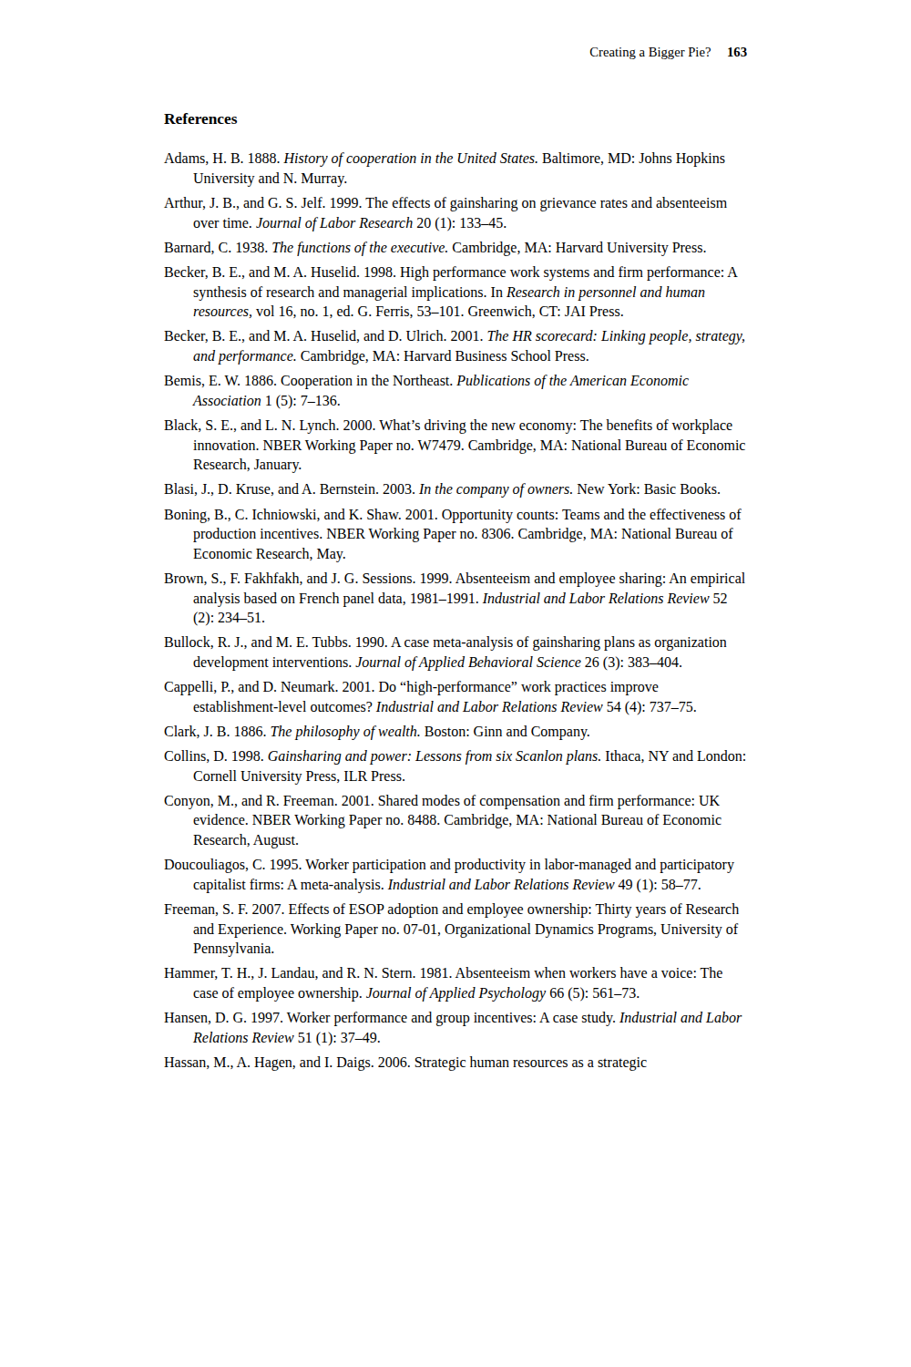Creating a Bigger Pie?163
References
Adams, H. B. 1888. History of cooperation in the United States. Baltimore, MD: Johns Hopkins University and N. Murray.
Arthur, J. B., and G. S. Jelf. 1999. The effects of gainsharing on grievance rates and absenteeism over time. Journal of Labor Research 20 (1): 133–45.
Barnard, C. 1938. The functions of the executive. Cambridge, MA: Harvard University Press.
Becker, B. E., and M. A. Huselid. 1998. High performance work systems and firm performance: A synthesis of research and managerial implications. In Research in personnel and human resources, vol 16, no. 1, ed. G. Ferris, 53–101. Greenwich, CT: JAI Press.
Becker, B. E., and M. A. Huselid, and D. Ulrich. 2001. The HR scorecard: Linking people, strategy, and performance. Cambridge, MA: Harvard Business School Press.
Bemis, E. W. 1886. Cooperation in the Northeast. Publications of the American Economic Association 1 (5): 7–136.
Black, S. E., and L. N. Lynch. 2000. What’s driving the new economy: The benefits of workplace innovation. NBER Working Paper no. W7479. Cambridge, MA: National Bureau of Economic Research, January.
Blasi, J., D. Kruse, and A. Bernstein. 2003. In the company of owners. New York: Basic Books.
Boning, B., C. Ichniowski, and K. Shaw. 2001. Opportunity counts: Teams and the effectiveness of production incentives. NBER Working Paper no. 8306. Cambridge, MA: National Bureau of Economic Research, May.
Brown, S., F. Fakhfakh, and J. G. Sessions. 1999. Absenteeism and employee sharing: An empirical analysis based on French panel data, 1981–1991. Industrial and Labor Relations Review 52 (2): 234–51.
Bullock, R. J., and M. E. Tubbs. 1990. A case meta-analysis of gainsharing plans as organization development interventions. Journal of Applied Behavioral Science 26 (3): 383–404.
Cappelli, P., and D. Neumark. 2001. Do “high-performance” work practices improve establishment-level outcomes? Industrial and Labor Relations Review 54 (4): 737–75.
Clark, J. B. 1886. The philosophy of wealth. Boston: Ginn and Company.
Collins, D. 1998. Gainsharing and power: Lessons from six Scanlon plans. Ithaca, NY and London: Cornell University Press, ILR Press.
Conyon, M., and R. Freeman. 2001. Shared modes of compensation and firm performance: UK evidence. NBER Working Paper no. 8488. Cambridge, MA: National Bureau of Economic Research, August.
Doucouliagos, C. 1995. Worker participation and productivity in labor-managed and participatory capitalist firms: A meta-analysis. Industrial and Labor Relations Review 49 (1): 58–77.
Freeman, S. F. 2007. Effects of ESOP adoption and employee ownership: Thirty years of Research and Experience. Working Paper no. 07-01, Organizational Dynamics Programs, University of Pennsylvania.
Hammer, T. H., J. Landau, and R. N. Stern. 1981. Absenteeism when workers have a voice: The case of employee ownership. Journal of Applied Psychology 66 (5): 561–73.
Hansen, D. G. 1997. Worker performance and group incentives: A case study. Industrial and Labor Relations Review 51 (1): 37–49.
Hassan, M., A. Hagen, and I. Daigs. 2006. Strategic human resources as a strategic